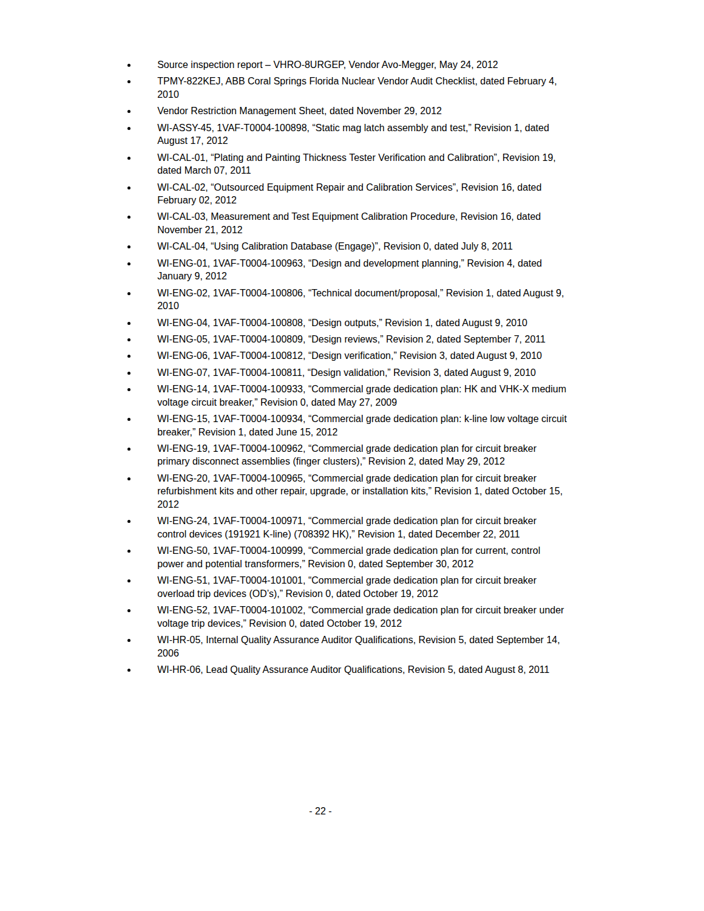Source inspection report – VHRO-8URGEP, Vendor Avo-Megger, May 24, 2012
TPMY-822KEJ, ABB Coral Springs Florida Nuclear Vendor Audit Checklist, dated February 4, 2010
Vendor Restriction Management Sheet, dated November 29, 2012
WI-ASSY-45, 1VAF-T0004-100898, “Static mag latch assembly and test,” Revision 1, dated August 17, 2012
WI-CAL-01, “Plating and Painting Thickness Tester Verification and Calibration”, Revision 19, dated March 07, 2011
WI-CAL-02, “Outsourced Equipment Repair and Calibration Services”, Revision 16, dated February 02, 2012
WI-CAL-03, Measurement and Test Equipment Calibration Procedure, Revision 16, dated November 21, 2012
WI-CAL-04, “Using Calibration Database (Engage)”, Revision 0, dated July 8, 2011
WI-ENG-01, 1VAF-T0004-100963, “Design and development planning,” Revision 4, dated January 9, 2012
WI-ENG-02, 1VAF-T0004-100806, “Technical document/proposal,” Revision 1, dated August 9, 2010
WI-ENG-04, 1VAF-T0004-100808, “Design outputs,” Revision 1, dated August 9, 2010
WI-ENG-05, 1VAF-T0004-100809, “Design reviews,” Revision 2, dated September 7, 2011
WI-ENG-06, 1VAF-T0004-100812, “Design verification,” Revision 3, dated August 9, 2010
WI-ENG-07, 1VAF-T0004-100811, “Design validation,” Revision 3, dated August 9, 2010
WI-ENG-14, 1VAF-T0004-100933, “Commercial grade dedication plan: HK and VHK-X medium voltage circuit breaker,” Revision 0, dated May 27, 2009
WI-ENG-15, 1VAF-T0004-100934, “Commercial grade dedication plan: k-line low voltage circuit breaker,” Revision 1, dated June 15, 2012
WI-ENG-19, 1VAF-T0004-100962, “Commercial grade dedication plan for circuit breaker primary disconnect assemblies (finger clusters),” Revision 2, dated May 29, 2012
WI-ENG-20, 1VAF-T0004-100965, “Commercial grade dedication plan for circuit breaker refurbishment kits and other repair, upgrade, or installation kits,” Revision 1, dated October 15, 2012
WI-ENG-24, 1VAF-T0004-100971, “Commercial grade dedication plan for circuit breaker control devices (191921 K-line) (708392 HK),” Revision 1, dated December 22, 2011
WI-ENG-50, 1VAF-T0004-100999, “Commercial grade dedication plan for current, control power and potential transformers,” Revision 0, dated September 30, 2012
WI-ENG-51, 1VAF-T0004-101001, “Commercial grade dedication plan for circuit breaker overload trip devices (OD’s),” Revision 0, dated October 19, 2012
WI-ENG-52, 1VAF-T0004-101002, “Commercial grade dedication plan for circuit breaker under voltage trip devices,” Revision 0, dated October 19, 2012
WI-HR-05, Internal Quality Assurance Auditor Qualifications, Revision 5, dated September 14, 2006
WI-HR-06, Lead Quality Assurance Auditor Qualifications, Revision 5, dated August 8, 2011
- 22 -